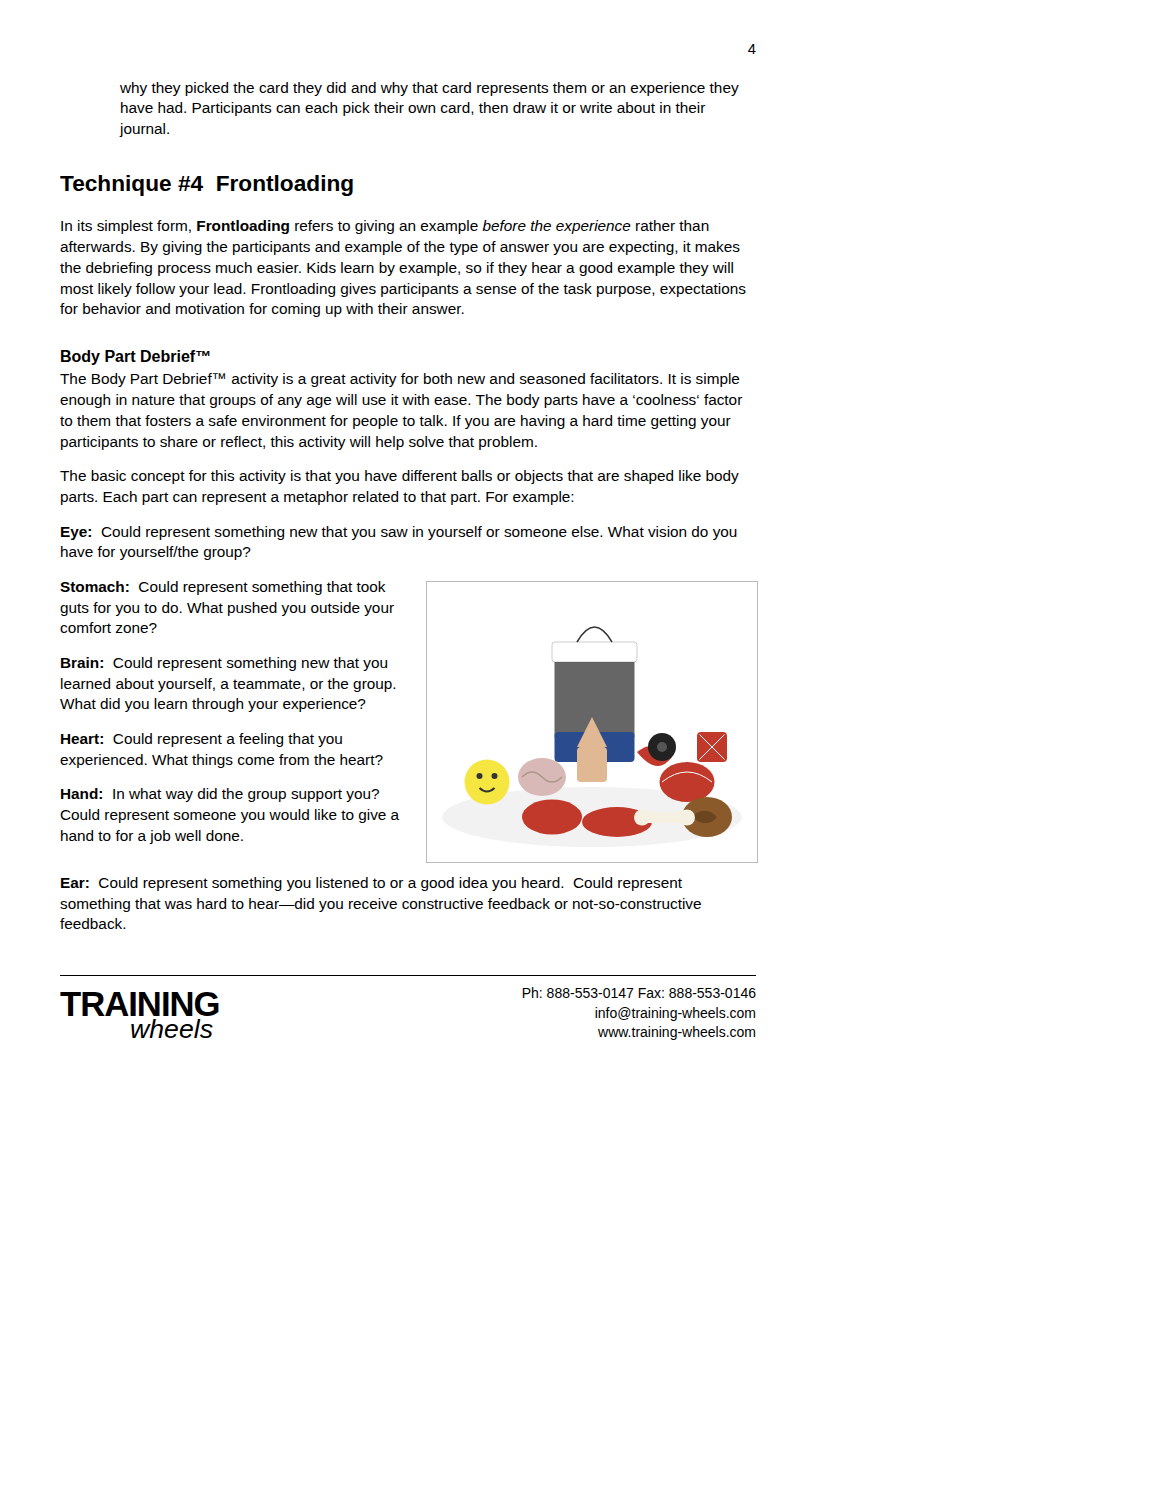4
why they picked the card they did and why that card represents them or an experience they have had. Participants can each pick their own card, then draw it or write about in their journal.
Technique #4 Frontloading
In its simplest form, Frontloading refers to giving an example before the experience rather than afterwards. By giving the participants and example of the type of answer you are expecting, it makes the debriefing process much easier. Kids learn by example, so if they hear a good example they will most likely follow your lead. Frontloading gives participants a sense of the task purpose, expectations for behavior and motivation for coming up with their answer.
Body Part Debrief™
The Body Part Debrief™ activity is a great activity for both new and seasoned facilitators. It is simple enough in nature that groups of any age will use it with ease. The body parts have a ‘coolness‘ factor to them that fosters a safe environment for people to talk. If you are having a hard time getting your participants to share or reflect, this activity will help solve that problem.
The basic concept for this activity is that you have different balls or objects that are shaped like body parts. Each part can represent a metaphor related to that part. For example:
Eye: Could represent something new that you saw in yourself or someone else. What vision do you have for yourself/the group?
Stomach: Could represent something that took guts for you to do. What pushed you outside your comfort zone?
Brain: Could represent something new that you learned about yourself, a teammate, or the group. What did you learn through your experience?
Heart: Could represent a feeling that you experienced. What things come from the heart?
Hand: In what way did the group support you? Could represent someone you would like to give a hand to for a job well done.
Ear: Could represent something you listened to or a good idea you heard. Could represent something that was hard to hear—did you receive constructive feedback or not-so-constructive feedback.
TRAINING wheels
Ph: 888-553-0147 Fax: 888-553-0146
info@training-wheels.com
www.training-wheels.com